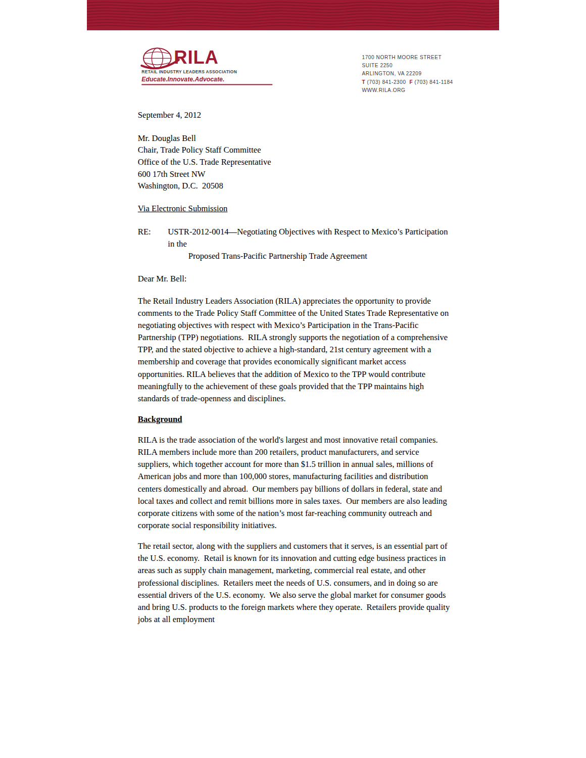RILA RETAIL INDUSTRY LEADERS ASSOCIATION Educate.Innovate.Advocate.
1700 NORTH MOORE STREET
SUITE 2250
ARLINGTON, VA 22209
T (703) 841-2300 F (703) 841-1184
WWW.RILA.ORG
September 4, 2012
Mr. Douglas Bell
Chair, Trade Policy Staff Committee
Office of the U.S. Trade Representative
600 17th Street NW
Washington, D.C. 20508
Via Electronic Submission
RE:
USTR-2012-0014—Negotiating Objectives with Respect to Mexico’s Participation in the
Proposed Trans-Pacific Partnership Trade Agreement
Dear Mr. Bell:
The Retail Industry Leaders Association (RILA) appreciates the opportunity to provide comments to the Trade Policy Staff Committee of the United States Trade Representative on negotiating objectives with respect with Mexico’s Participation in the Trans-Pacific Partnership (TPP) negotiations. RILA strongly supports the negotiation of a comprehensive TPP, and the stated objective to achieve a high-standard, 21st century agreement with a membership and coverage that provides economically significant market access opportunities. RILA believes that the addition of Mexico to the TPP would contribute meaningfully to the achievement of these goals provided that the TPP maintains high standards of trade-openness and disciplines.
Background
RILA is the trade association of the world's largest and most innovative retail companies. RILA members include more than 200 retailers, product manufacturers, and service suppliers, which together account for more than $1.5 trillion in annual sales, millions of American jobs and more than 100,000 stores, manufacturing facilities and distribution centers domestically and abroad. Our members pay billions of dollars in federal, state and local taxes and collect and remit billions more in sales taxes. Our members are also leading corporate citizens with some of the nation’s most far-reaching community outreach and corporate social responsibility initiatives.
The retail sector, along with the suppliers and customers that it serves, is an essential part of the U.S. economy. Retail is known for its innovation and cutting edge business practices in areas such as supply chain management, marketing, commercial real estate, and other professional disciplines. Retailers meet the needs of U.S. consumers, and in doing so are essential drivers of the U.S. economy. We also serve the global market for consumer goods and bring U.S. products to the foreign markets where they operate. Retailers provide quality jobs at all employment